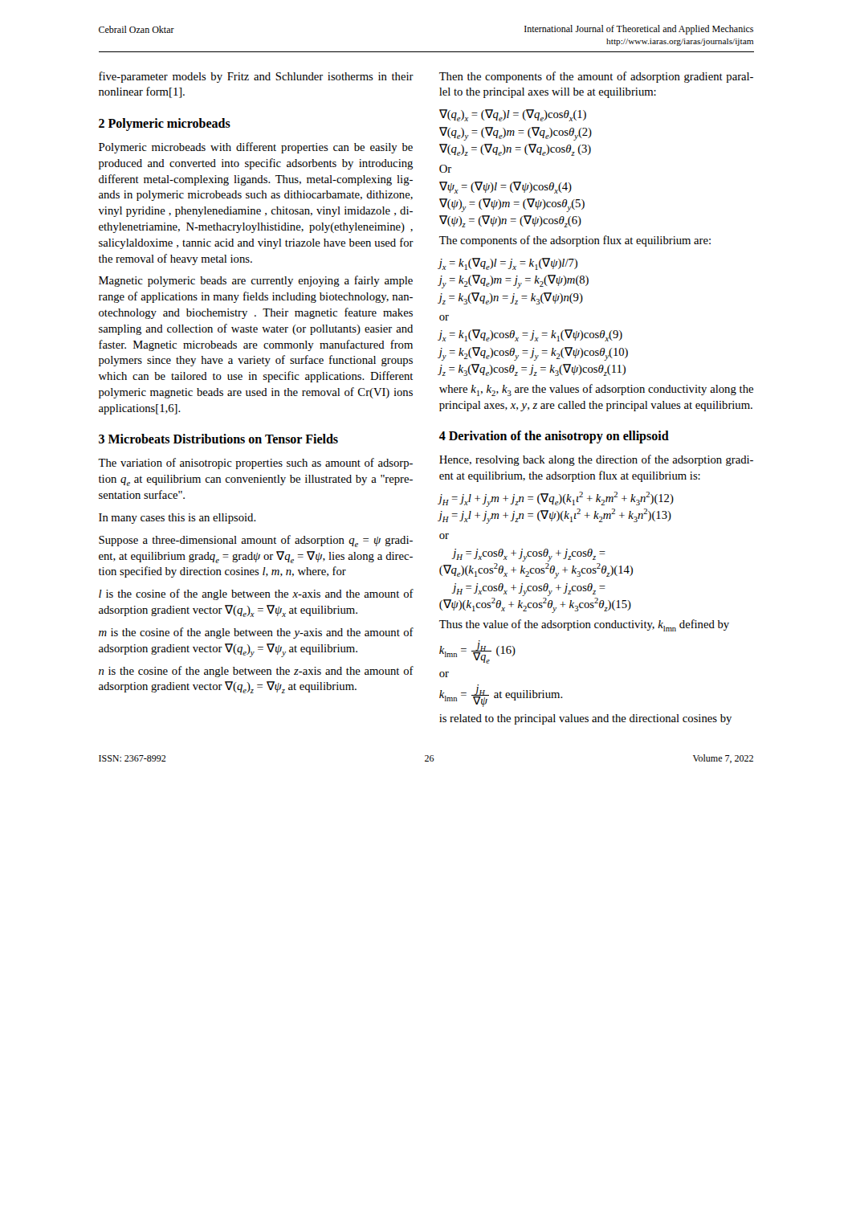Cebrail Ozan Oktar
International Journal of Theoretical and Applied Mechanics
http://www.iaras.org/iaras/journals/ijtam
five-parameter models by Fritz and Schlunder isotherms in their nonlinear form[1].
2 Polymeric microbeads
Polymeric microbeads with different properties can be easily be produced and converted into specific adsorbents by introducing different metal-complexing ligands. Thus, metal-complexing ligands in polymeric microbeads such as dithiocarbamate, dithizone, vinyl pyridine , phenylenediamine , chitosan, vinyl imidazole , diethylenetriamine, N-methacryloylhistidine, poly(ethyleneimine) , salicylaldoxime , tannic acid and vinyl triazole have been used for the removal of heavy metal ions.
Magnetic polymeric beads are currently enjoying a fairly ample range of applications in many fields including biotechnology, nanotechnology and biochemistry . Their magnetic feature makes sampling and collection of waste water (or pollutants) easier and faster. Magnetic microbeads are commonly manufactured from polymers since they have a variety of surface functional groups which can be tailored to use in specific applications. Different polymeric magnetic beads are used in the removal of Cr(VI) ions applications[1,6].
3 Microbeats Distributions on Tensor Fields
The variation of anisotropic properties such as amount of adsorption qe at equilibrium can conveniently be illustrated by a "representation surface".
In many cases this is an ellipsoid.
Suppose a three-dimensional amount of adsorption qe = ψ gradient, at equilibrium gradqe = gradψ or ∇qe = ∇ψ, lies along a direction specified by direction cosines l, m, n, where, for
l is the cosine of the angle between the x-axis and the amount of adsorption gradient vector ∇(qe)x = ∇ψx at equilibrium.
m is the cosine of the angle between the y-axis and the amount of adsorption gradient vector ∇(qe)y = ∇ψy at equilibrium.
n is the cosine of the angle between the z-axis and the amount of adsorption gradient vector ∇(qe)z = ∇ψz at equilibrium.
Then the components of the amount of adsorption gradient parallel to the principal axes will be at equilibrium:
∇(qe)x = (∇qe)l = (∇qe)cosθx(1)
∇(qe)y = (∇qe)m = (∇qe)cosθy(2)
∇(qe)z = (∇qe)n = (∇qe)cosθz (3)
Or
∇ψx = (∇ψ)l = (∇ψ)cosθx(4)
∇(ψ)y = (∇ψ)m = (∇ψ)cosθy(5)
∇(ψ)z = (∇ψ)n = (∇ψ)cosθz(6)
The components of the adsorption flux at equilibrium are:
jx = k1(∇qe)l = jx = k1(∇ψ)l/7)
jy = k2(∇qe)m = jy = k2(∇ψ)m(8)
jz = k3(∇qe)n = jz = k3(∇ψ)n(9)
or
jx = k1(∇qe)cosθx = jx = k1(∇ψ)cosθx(9)
jy = k2(∇qe)cosθy = jy = k2(∇ψ)cosθy(10)
jz = k3(∇qe)cosθz = jz = k3(∇ψ)cosθz(11)
where k1, k2, k3 are the values of adsorption conductivity along the principal axes, x, y, z are called the principal values at equilibrium.
4 Derivation of the anisotropy on ellipsoid
Hence, resolving back along the direction of the adsorption gradient at equilibrium, the adsorption flux at equilibrium is:
jH = jxl + jym + jzn = (∇qe)(k1ι2 + k2m2 + k3n2)(12)
jH = jxl + jym + jzn = (∇ψ)(k1ι2 + k2m2 + k3n2)(13)
or
jH = jxcosθx + jycosθy + jzcosθz =
(∇qe)(k1cos2θx + k2cos2θy + k3cos2θz)(14)
jH = jxcosθx + jycosθy + jzcosθz =
(∇ψ)(k1cos2θx + k2cos2θy + k3cos2θz)(15)
Thus the value of the adsorption conductivity, klmn defined by
klmn = jH∇qe (16)
or
klmn = jH∇ψ at equilibrium.
is related to the principal values and the directional cosines by
ISSN: 2367-8992
26
Volume 7, 2022